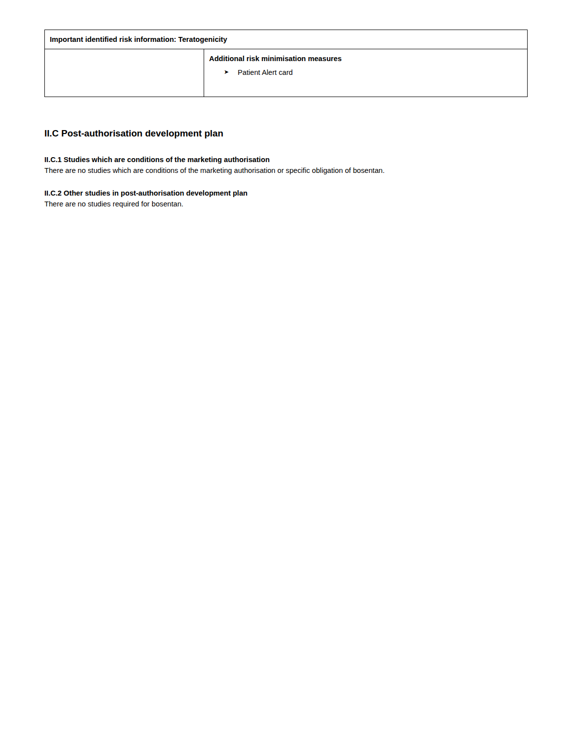| Important identified risk information: Teratogenicity |
| | Additional risk minimisation measures Patient Alert card |
II.C Post-authorisation development plan
II.C.1 Studies which are conditions of the marketing authorisation
There are no studies which are conditions of the marketing authorisation or specific obligation of bosentan.
II.C.2 Other studies in post-authorisation development plan
There are no studies required for bosentan.